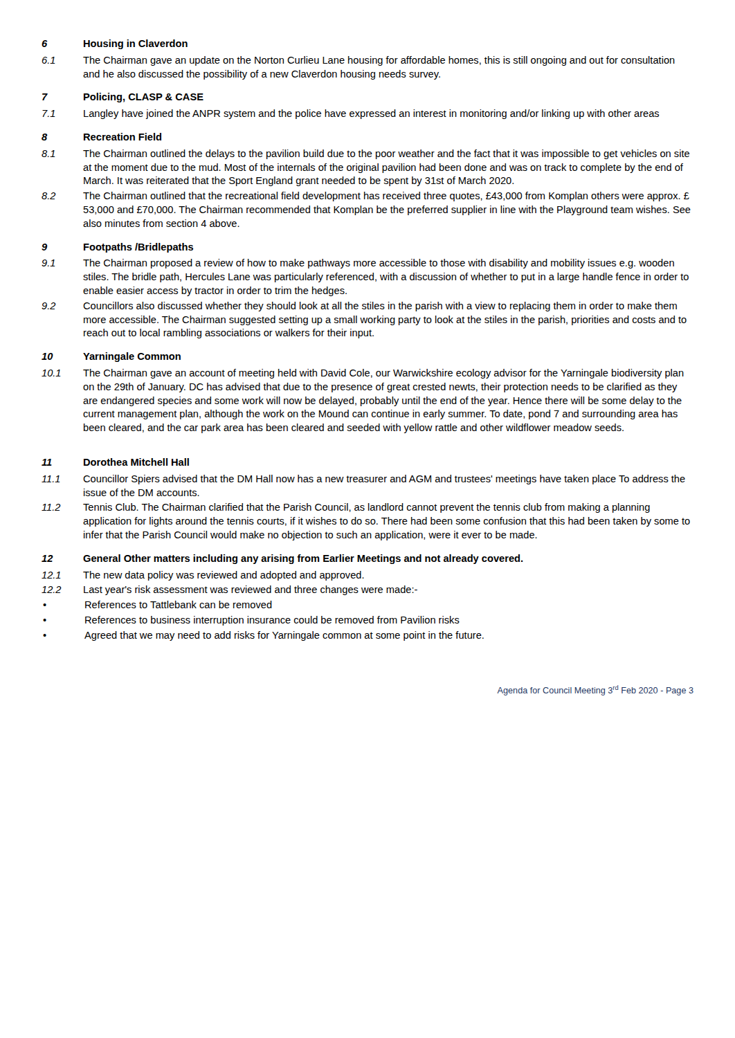6
Housing in Claverdon
6.1
The Chairman gave an update on the Norton Curlieu Lane housing for affordable homes, this is still ongoing and out for consultation and he also discussed the possibility of a new Claverdon housing needs survey.
7
Policing, CLASP & CASE
7.1
Langley have joined the ANPR system and the police have expressed an interest in monitoring and/or linking up with other areas
8
Recreation Field
8.1
The Chairman outlined the delays to the pavilion build due to the poor weather and the fact that it was impossible to get vehicles on site at the moment due to the mud. Most of the internals of the original pavilion had been done and was on track to complete by the end of March. It was reiterated that the Sport England grant needed to be spent by 31st of March 2020.
8.2
The Chairman outlined that the recreational field development has received three quotes, £43,000 from Komplan others were approx. £ 53,000 and £70,000. The Chairman recommended that Komplan be the preferred supplier in line with the Playground team wishes. See also minutes from section 4 above.
9
Footpaths /Bridlepaths
9.1
The Chairman proposed a review of how to make pathways more accessible to those with disability and mobility issues e.g. wooden stiles. The bridle path, Hercules Lane was particularly referenced, with a discussion of whether to put in a large handle fence in order to enable easier access by tractor in order to trim the hedges.
9.2
Councillors also discussed whether they should look at all the stiles in the parish with a view to replacing them in order to make them more accessible. The Chairman suggested setting up a small working party to look at the stiles in the parish, priorities and costs and to reach out to local rambling associations or walkers for their input.
10
Yarningale Common
10.1
The Chairman gave an account of meeting held with David Cole, our Warwickshire ecology advisor for the Yarningale biodiversity plan on the 29th of January. DC has advised that due to the presence of great crested newts, their protection needs to be clarified as they are endangered species and some work will now be delayed, probably until the end of the year. Hence there will be some delay to the current management plan, although the work on the Mound can continue in early summer. To date, pond 7 and surrounding area has been cleared, and the car park area has been cleared and seeded with yellow rattle and other wildflower meadow seeds.
11
Dorothea Mitchell Hall
11.1
Councillor Spiers advised that the DM Hall now has a new treasurer and AGM and trustees' meetings have taken place To address the issue of the DM accounts.
11.2
Tennis Club. The Chairman clarified that the Parish Council, as landlord cannot prevent the tennis club from making a planning application for lights around the tennis courts, if it wishes to do so. There had been some confusion that this had been taken by some to infer that the Parish Council would make no objection to such an application, were it ever to be made.
12
General Other matters including any arising from Earlier Meetings and not already covered.
12.1
The new data policy was reviewed and adopted and approved.
12.2
Last year's risk assessment was reviewed and three changes were made:-
•
References to Tattlebank can be removed
•
References to business interruption insurance could be removed from Pavilion risks
•
Agreed that we may need to add risks for Yarningale common at some point in the future.
Agenda for Council Meeting 3rd Feb 2020 - Page 3